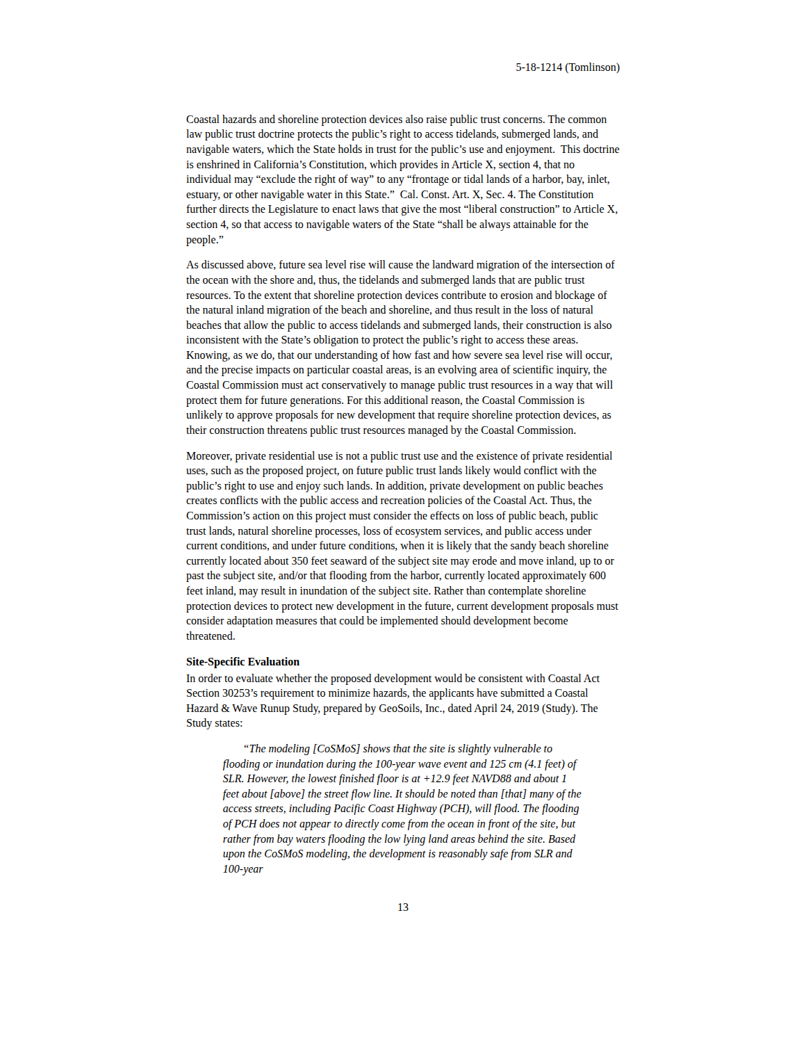5-18-1214 (Tomlinson)
Coastal hazards and shoreline protection devices also raise public trust concerns. The common law public trust doctrine protects the public’s right to access tidelands, submerged lands, and navigable waters, which the State holds in trust for the public’s use and enjoyment. This doctrine is enshrined in California’s Constitution, which provides in Article X, section 4, that no individual may “exclude the right of way” to any “frontage or tidal lands of a harbor, bay, inlet, estuary, or other navigable water in this State.” Cal. Const. Art. X, Sec. 4. The Constitution further directs the Legislature to enact laws that give the most “liberal construction” to Article X, section 4, so that access to navigable waters of the State “shall be always attainable for the people.”
As discussed above, future sea level rise will cause the landward migration of the intersection of the ocean with the shore and, thus, the tidelands and submerged lands that are public trust resources. To the extent that shoreline protection devices contribute to erosion and blockage of the natural inland migration of the beach and shoreline, and thus result in the loss of natural beaches that allow the public to access tidelands and submerged lands, their construction is also inconsistent with the State’s obligation to protect the public’s right to access these areas. Knowing, as we do, that our understanding of how fast and how severe sea level rise will occur, and the precise impacts on particular coastal areas, is an evolving area of scientific inquiry, the Coastal Commission must act conservatively to manage public trust resources in a way that will protect them for future generations. For this additional reason, the Coastal Commission is unlikely to approve proposals for new development that require shoreline protection devices, as their construction threatens public trust resources managed by the Coastal Commission.
Moreover, private residential use is not a public trust use and the existence of private residential uses, such as the proposed project, on future public trust lands likely would conflict with the public’s right to use and enjoy such lands. In addition, private development on public beaches creates conflicts with the public access and recreation policies of the Coastal Act. Thus, the Commission’s action on this project must consider the effects on loss of public beach, public trust lands, natural shoreline processes, loss of ecosystem services, and public access under current conditions, and under future conditions, when it is likely that the sandy beach shoreline currently located about 350 feet seaward of the subject site may erode and move inland, up to or past the subject site, and/or that flooding from the harbor, currently located approximately 600 feet inland, may result in inundation of the subject site. Rather than contemplate shoreline protection devices to protect new development in the future, current development proposals must consider adaptation measures that could be implemented should development become threatened.
Site-Specific Evaluation
In order to evaluate whether the proposed development would be consistent with Coastal Act Section 30253’s requirement to minimize hazards, the applicants have submitted a Coastal Hazard & Wave Runup Study, prepared by GeoSoils, Inc., dated April 24, 2019 (Study). The Study states:
“The modeling [CoSMoS] shows that the site is slightly vulnerable to flooding or inundation during the 100-year wave event and 125 cm (4.1 feet) of SLR. However, the lowest finished floor is at +12.9 feet NAVD88 and about 1 feet about [above] the street flow line. It should be noted than [that] many of the access streets, including Pacific Coast Highway (PCH), will flood. The flooding of PCH does not appear to directly come from the ocean in front of the site, but rather from bay waters flooding the low lying land areas behind the site. Based upon the CoSMoS modeling, the development is reasonably safe from SLR and 100-year
13